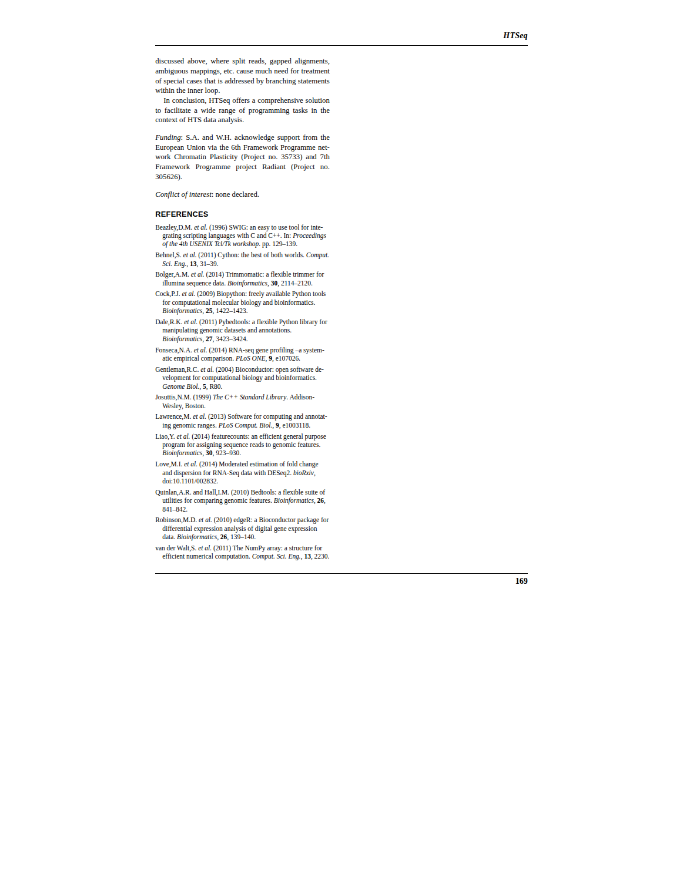HTSeq
discussed above, where split reads, gapped alignments, ambiguous mappings, etc. cause much need for treatment of special cases that is addressed by branching statements within the inner loop.
In conclusion, HTSeq offers a comprehensive solution to facilitate a wide range of programming tasks in the context of HTS data analysis.
Funding: S.A. and W.H. acknowledge support from the European Union via the 6th Framework Programme network Chromatin Plasticity (Project no. 35733) and 7th Framework Programme project Radiant (Project no. 305626).
Conflict of interest: none declared.
References
Beazley,D.M. et al. (1996) SWIG: an easy to use tool for integrating scripting languages with C and C++. In: Proceedings of the 4th USENIX Tcl/Tk workshop. pp. 129–139.
Behnel,S. et al. (2011) Cython: the best of both worlds. Comput. Sci. Eng., 13, 31–39.
Bolger,A.M. et al. (2014) Trimmomatic: a flexible trimmer for illumina sequence data. Bioinformatics, 30, 2114–2120.
Cock,P.J. et al. (2009) Biopython: freely available Python tools for computational molecular biology and bioinformatics. Bioinformatics, 25, 1422–1423.
Dale,R.K. et al. (2011) Pybedtools: a flexible Python library for manipulating genomic datasets and annotations. Bioinformatics, 27, 3423–3424.
Fonseca,N.A. et al. (2014) RNA-seq gene profiling –a systematic empirical comparison. PLoS ONE, 9, e107026.
Gentleman,R.C. et al. (2004) Bioconductor: open software development for computational biology and bioinformatics. Genome Biol., 5, R80.
Josuttis,N.M. (1999) The C++ Standard Library. Addison-Wesley, Boston.
Lawrence,M. et al. (2013) Software for computing and annotating genomic ranges. PLoS Comput. Biol., 9, e1003118.
Liao,Y. et al. (2014) featurecounts: an efficient general purpose program for assigning sequence reads to genomic features. Bioinformatics, 30, 923–930.
Love,M.I. et al. (2014) Moderated estimation of fold change and dispersion for RNA-Seq data with DESeq2. bioRxiv, doi:10.1101/002832.
Quinlan,A.R. and Hall,I.M. (2010) Bedtools: a flexible suite of utilities for comparing genomic features. Bioinformatics, 26, 841–842.
Robinson,M.D. et al. (2010) edgeR: a Bioconductor package for differential expression analysis of digital gene expression data. Bioinformatics, 26, 139–140.
van der Walt,S. et al. (2011) The NumPy array: a structure for efficient numerical computation. Comput. Sci. Eng., 13, 2230.
169